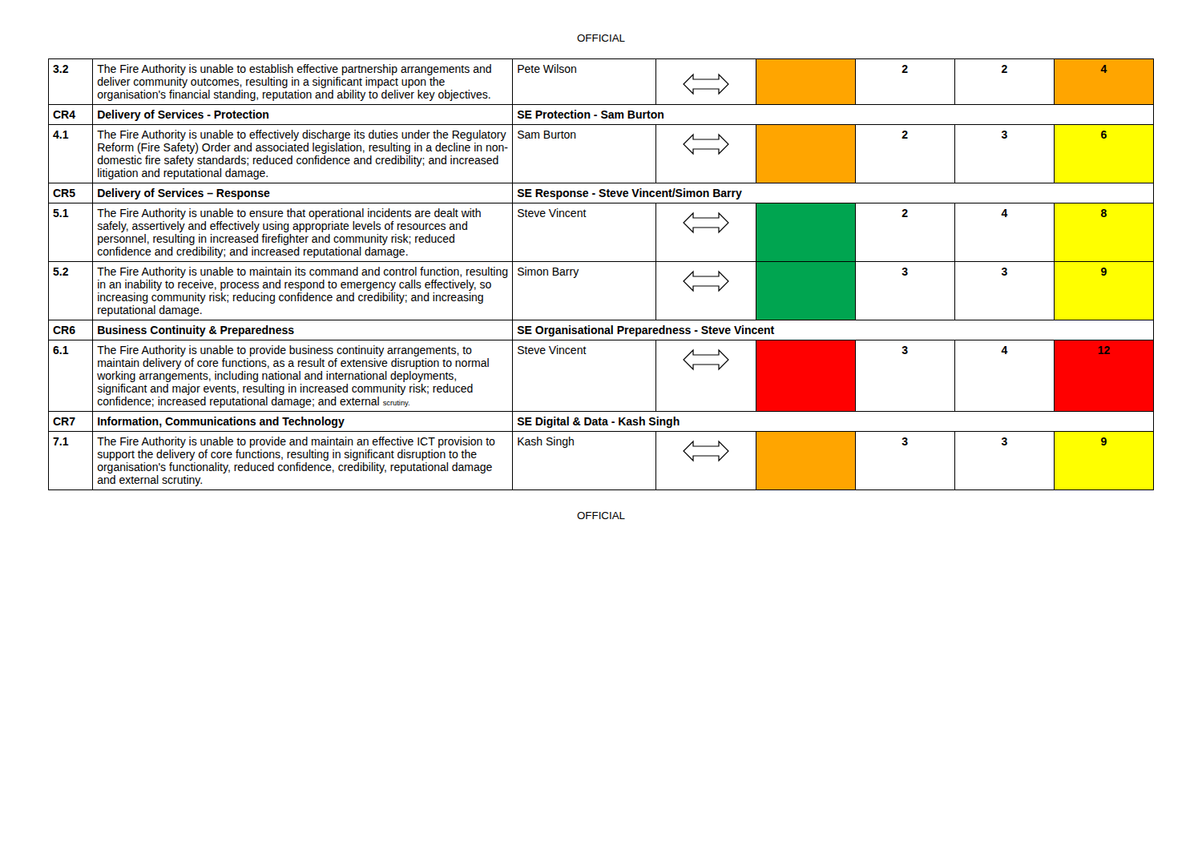OFFICIAL
| 3.2 | The Fire Authority is unable to establish effective partnership arrangements and deliver community outcomes, resulting in a significant impact upon the organisation's financial standing, reputation and ability to deliver key objectives. | Pete Wilson | | | 2 | 2 | 4 |
| CR4 | Delivery of Services - Protection | SE Protection - Sam Burton |
| 4.1 | The Fire Authority is unable to effectively discharge its duties under the Regulatory Reform (Fire Safety) Order and associated legislation, resulting in a decline in non-domestic fire safety standards; reduced confidence and credibility; and increased litigation and reputational damage. | Sam Burton | | | 2 | 3 | 6 |
| CR5 | Delivery of Services – Response | SE Response - Steve Vincent/Simon Barry |
| 5.1 | The Fire Authority is unable to ensure that operational incidents are dealt with safely, assertively and effectively using appropriate levels of resources and personnel, resulting in increased firefighter and community risk; reduced confidence and credibility; and increased reputational damage. | Steve Vincent | | | 2 | 4 | 8 |
| 5.2 | The Fire Authority is unable to maintain its command and control function, resulting in an inability to receive, process and respond to emergency calls effectively, so increasing community risk; reducing confidence and credibility; and increasing reputational damage. | Simon Barry | | | 3 | 3 | 9 |
| CR6 | Business Continuity & Preparedness | SE Organisational Preparedness - Steve Vincent |
| 6.1 | The Fire Authority is unable to provide business continuity arrangements, to maintain delivery of core functions, as a result of extensive disruption to normal working arrangements, including national and international deployments, significant and major events, resulting in increased community risk; reduced confidence; increased reputational damage; and external scrutiny. | Steve Vincent | | | 3 | 4 | 12 |
| CR7 | Information, Communications and Technology | SE Digital & Data - Kash Singh |
| 7.1 | The Fire Authority is unable to provide and maintain an effective ICT provision to support the delivery of core functions, resulting in significant disruption to the organisation's functionality, reduced confidence, credibility, reputational damage and external scrutiny. | Kash Singh | | | 3 | 3 | 9 |
OFFICIAL